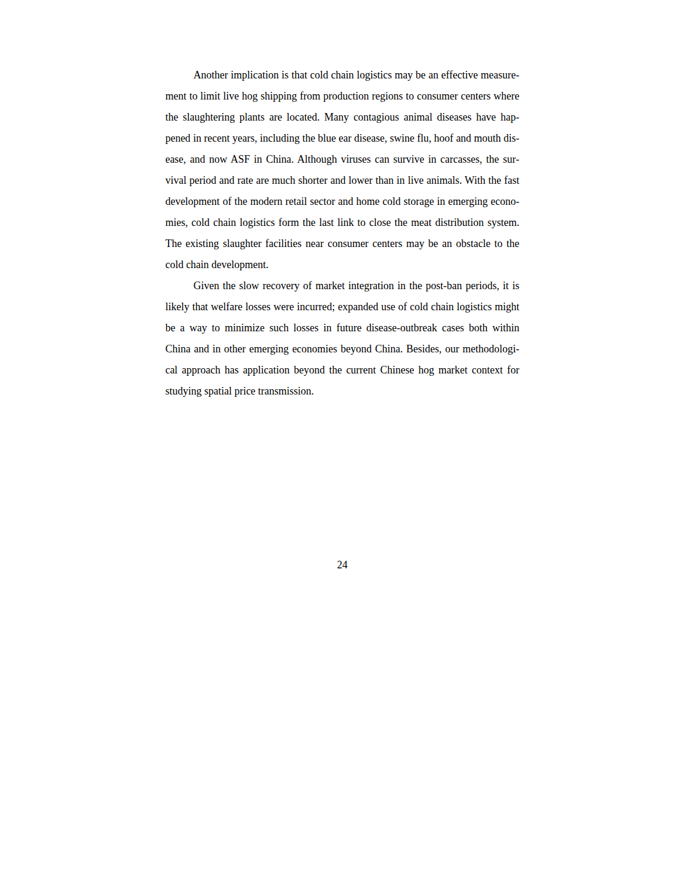Another implication is that cold chain logistics may be an effective measurement to limit live hog shipping from production regions to consumer centers where the slaughtering plants are located. Many contagious animal diseases have happened in recent years, including the blue ear disease, swine flu, hoof and mouth disease, and now ASF in China. Although viruses can survive in carcasses, the survival period and rate are much shorter and lower than in live animals. With the fast development of the modern retail sector and home cold storage in emerging economies, cold chain logistics form the last link to close the meat distribution system. The existing slaughter facilities near consumer centers may be an obstacle to the cold chain development.
Given the slow recovery of market integration in the post-ban periods, it is likely that welfare losses were incurred; expanded use of cold chain logistics might be a way to minimize such losses in future disease-outbreak cases both within China and in other emerging economies beyond China. Besides, our methodological approach has application beyond the current Chinese hog market context for studying spatial price transmission.
24